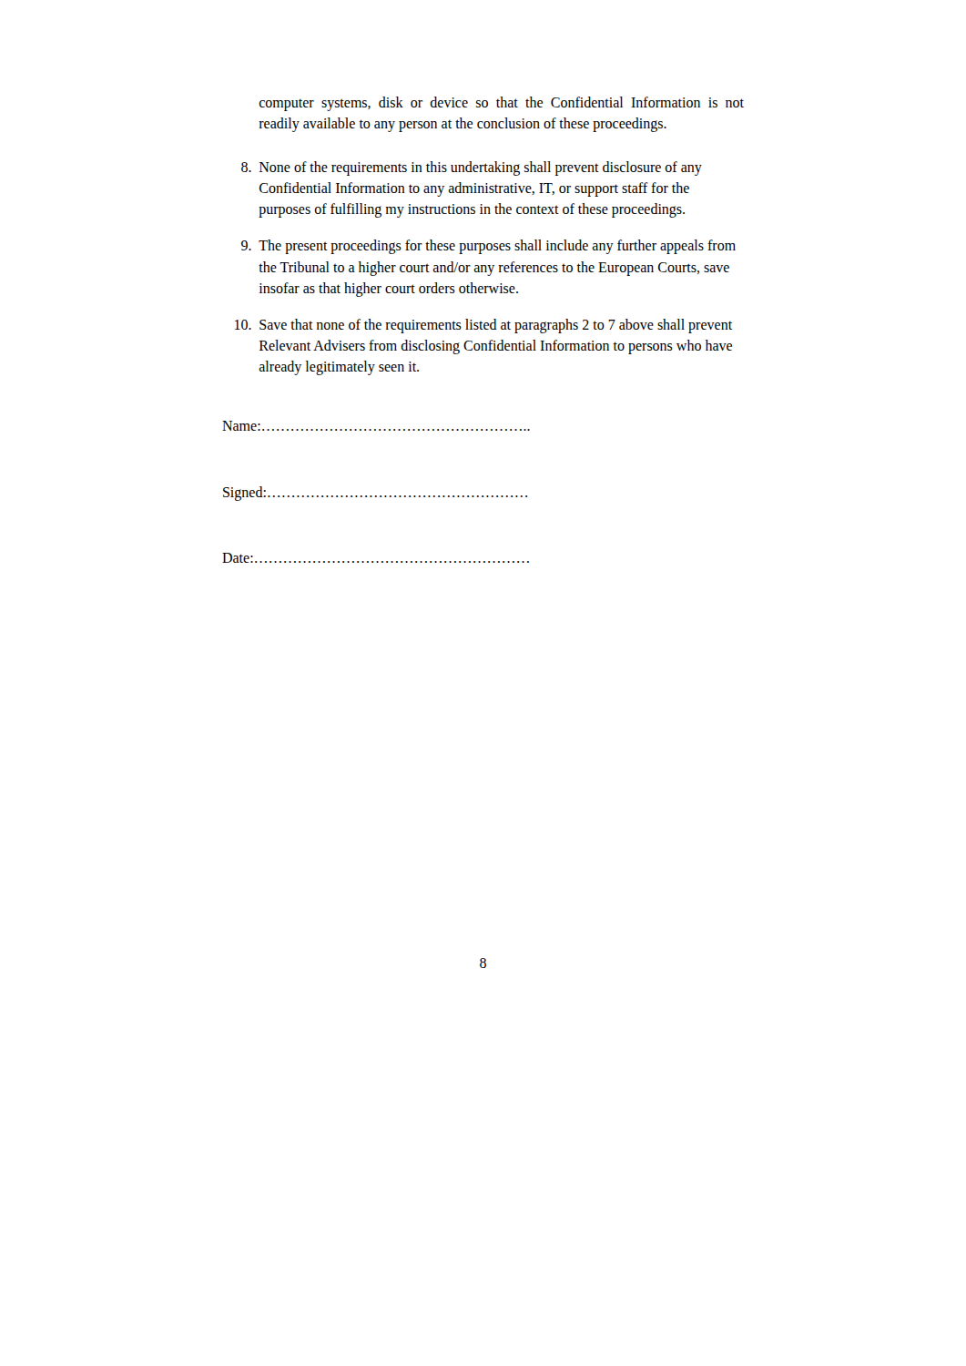computer systems, disk or device so that the Confidential Information is not readily available to any person at the conclusion of these proceedings.
8. None of the requirements in this undertaking shall prevent disclosure of any Confidential Information to any administrative, IT, or support staff for the purposes of fulfilling my instructions in the context of these proceedings.
9. The present proceedings for these purposes shall include any further appeals from the Tribunal to a higher court and/or any references to the European Courts, save insofar as that higher court orders otherwise.
10. Save that none of the requirements listed at paragraphs 2 to 7 above shall prevent Relevant Advisers from disclosing Confidential Information to persons who have already legitimately seen it.
Name:………………………………………………..
Signed:………………………………………………
Date:…………………………………………………
8